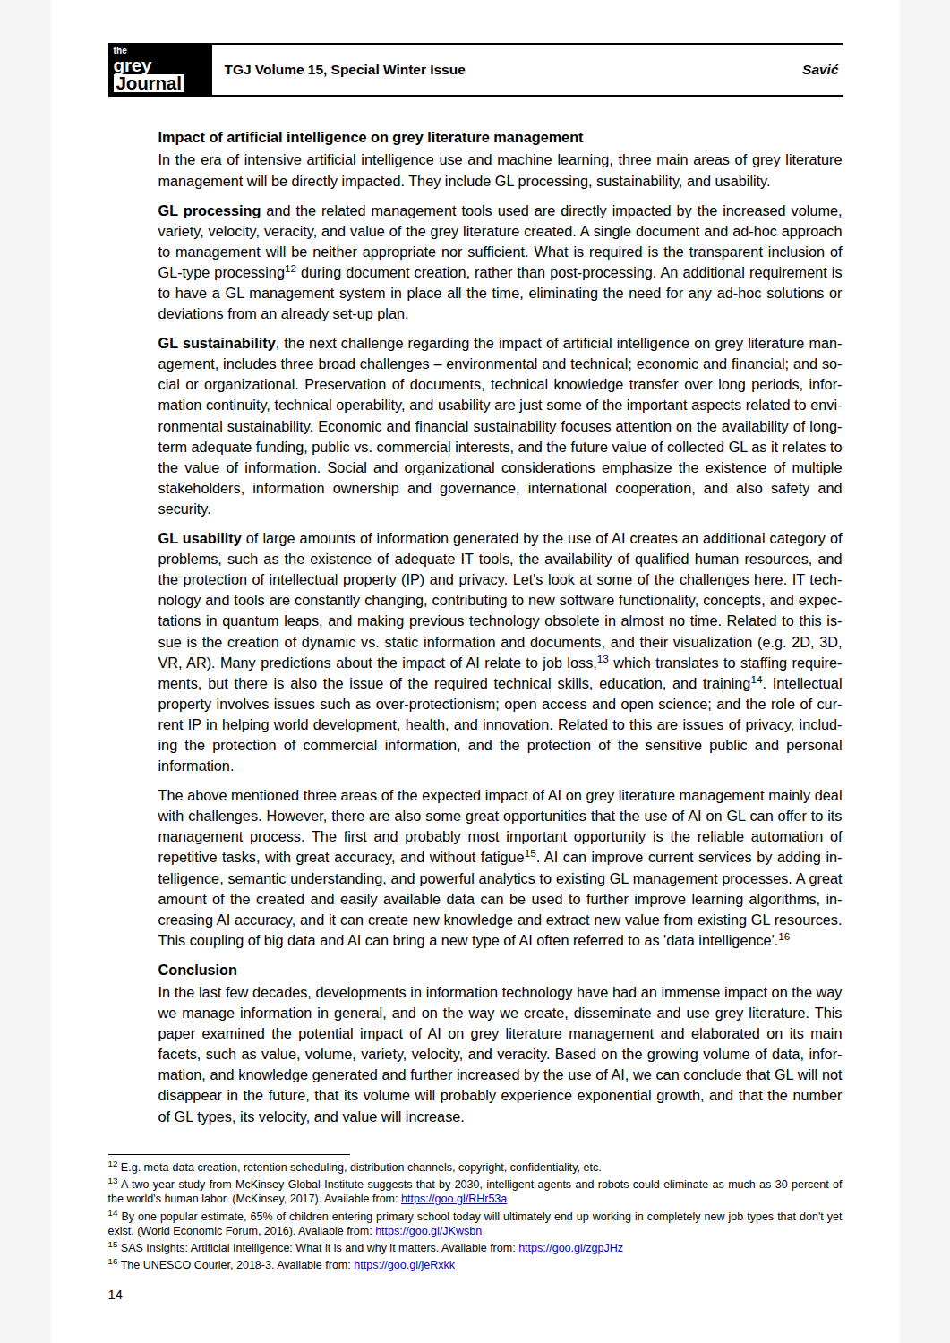the grey Journal
TGJ Volume 15, Special Winter Issue Savić
Impact of artificial intelligence on grey literature management
In the era of intensive artificial intelligence use and machine learning, three main areas of grey literature management will be directly impacted. They include GL processing, sustainability, and usability.
GL processing and the related management tools used are directly impacted by the increased volume, variety, velocity, veracity, and value of the grey literature created. A single document and ad-hoc approach to management will be neither appropriate nor sufficient. What is required is the transparent inclusion of GL-type processing12 during document creation, rather than post-processing. An additional requirement is to have a GL management system in place all the time, eliminating the need for any ad-hoc solutions or deviations from an already set-up plan.
GL sustainability, the next challenge regarding the impact of artificial intelligence on grey literature management, includes three broad challenges – environmental and technical; economic and financial; and social or organizational. Preservation of documents, technical knowledge transfer over long periods, information continuity, technical operability, and usability are just some of the important aspects related to environmental sustainability. Economic and financial sustainability focuses attention on the availability of long-term adequate funding, public vs. commercial interests, and the future value of collected GL as it relates to the value of information. Social and organizational considerations emphasize the existence of multiple stakeholders, information ownership and governance, international cooperation, and also safety and security.
GL usability of large amounts of information generated by the use of AI creates an additional category of problems, such as the existence of adequate IT tools, the availability of qualified human resources, and the protection of intellectual property (IP) and privacy. Let's look at some of the challenges here. IT technology and tools are constantly changing, contributing to new software functionality, concepts, and expectations in quantum leaps, and making previous technology obsolete in almost no time. Related to this issue is the creation of dynamic vs. static information and documents, and their visualization (e.g. 2D, 3D, VR, AR). Many predictions about the impact of AI relate to job loss,13 which translates to staffing requirements, but there is also the issue of the required technical skills, education, and training14. Intellectual property involves issues such as over-protectionism; open access and open science; and the role of current IP in helping world development, health, and innovation. Related to this are issues of privacy, including the protection of commercial information, and the protection of the sensitive public and personal information.
The above mentioned three areas of the expected impact of AI on grey literature management mainly deal with challenges. However, there are also some great opportunities that the use of AI on GL can offer to its management process. The first and probably most important opportunity is the reliable automation of repetitive tasks, with great accuracy, and without fatigue15. AI can improve current services by adding intelligence, semantic understanding, and powerful analytics to existing GL management processes. A great amount of the created and easily available data can be used to further improve learning algorithms, increasing AI accuracy, and it can create new knowledge and extract new value from existing GL resources. This coupling of big data and AI can bring a new type of AI often referred to as 'data intelligence'.16
Conclusion
In the last few decades, developments in information technology have had an immense impact on the way we manage information in general, and on the way we create, disseminate and use grey literature. This paper examined the potential impact of AI on grey literature management and elaborated on its main facets, such as value, volume, variety, velocity, and veracity. Based on the growing volume of data, information, and knowledge generated and further increased by the use of AI, we can conclude that GL will not disappear in the future, that its volume will probably experience exponential growth, and that the number of GL types, its velocity, and value will increase.
12 E.g. meta-data creation, retention scheduling, distribution channels, copyright, confidentiality, etc.
13 A two-year study from McKinsey Global Institute suggests that by 2030, intelligent agents and robots could eliminate as much as 30 percent of the world's human labor. (McKinsey, 2017). Available from: https://goo.gl/RHr53a
14 By one popular estimate, 65% of children entering primary school today will ultimately end up working in completely new job types that don't yet exist. (World Economic Forum, 2016). Available from: https://goo.gl/JKwsbn
15 SAS Insights: Artificial Intelligence: What it is and why it matters. Available from: https://goo.gl/zgpJHz
16 The UNESCO Courier, 2018-3. Available from: https://goo.gl/jeRxkk
14